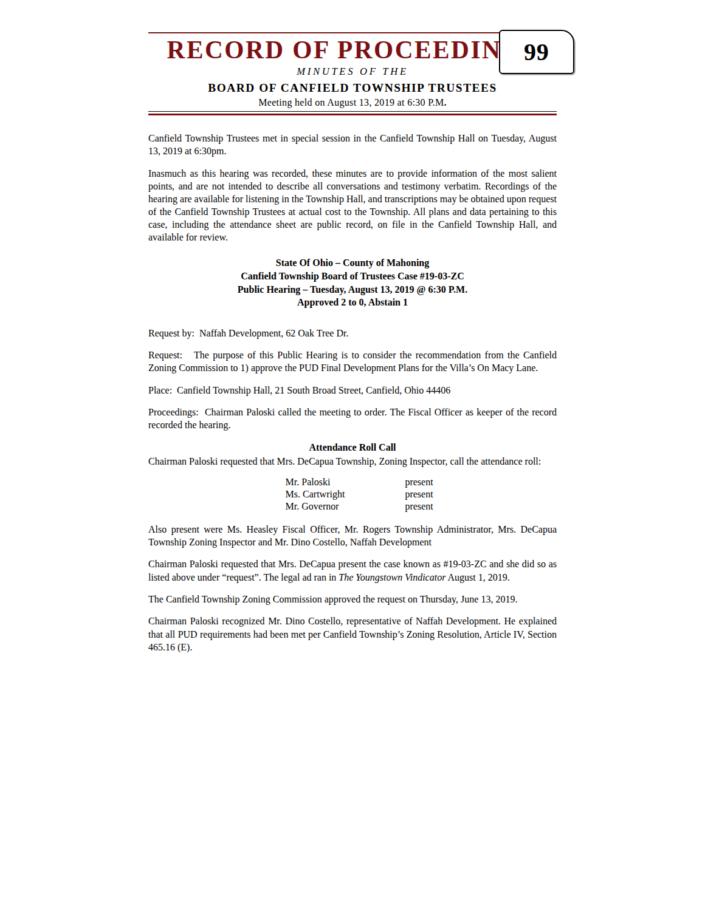99
RECORD OF PROCEEDINGS
MINUTES OF THE
BOARD OF CANFIELD TOWNSHIP TRUSTEES
Meeting held on August 13, 2019 at 6:30 P.M.
Canfield Township Trustees met in special session in the Canfield Township Hall on Tuesday, August 13, 2019 at 6:30pm.
Inasmuch as this hearing was recorded, these minutes are to provide information of the most salient points, and are not intended to describe all conversations and testimony verbatim. Recordings of the hearing are available for listening in the Township Hall, and transcriptions may be obtained upon request of the Canfield Township Trustees at actual cost to the Township. All plans and data pertaining to this case, including the attendance sheet are public record, on file in the Canfield Township Hall, and available for review.
State Of Ohio – County of Mahoning
Canfield Township Board of Trustees Case #19-03-ZC
Public Hearing – Tuesday, August 13, 2019 @ 6:30 P.M.
Approved 2 to 0, Abstain 1
Request by: Naffah Development, 62 Oak Tree Dr.
Request: The purpose of this Public Hearing is to consider the recommendation from the Canfield Zoning Commission to 1) approve the PUD Final Development Plans for the Villa’s On Macy Lane.
Place: Canfield Township Hall, 21 South Broad Street, Canfield, Ohio 44406
Proceedings: Chairman Paloski called the meeting to order. The Fiscal Officer as keeper of the record recorded the hearing.
Attendance Roll Call
Chairman Paloski requested that Mrs. DeCapua Township, Zoning Inspector, call the attendance roll:
| Mr. Paloski | present |
| Ms. Cartwright | present |
| Mr. Governor | present |
Also present were Ms. Heasley Fiscal Officer, Mr. Rogers Township Administrator, Mrs. DeCapua Township Zoning Inspector and Mr. Dino Costello, Naffah Development
Chairman Paloski requested that Mrs. DeCapua present the case known as #19-03-ZC and she did so as listed above under “request”. The legal ad ran in The Youngstown Vindicator August 1, 2019.
The Canfield Township Zoning Commission approved the request on Thursday, June 13, 2019.
Chairman Paloski recognized Mr. Dino Costello, representative of Naffah Development. He explained that all PUD requirements had been met per Canfield Township’s Zoning Resolution, Article IV, Section 465.16 (E).